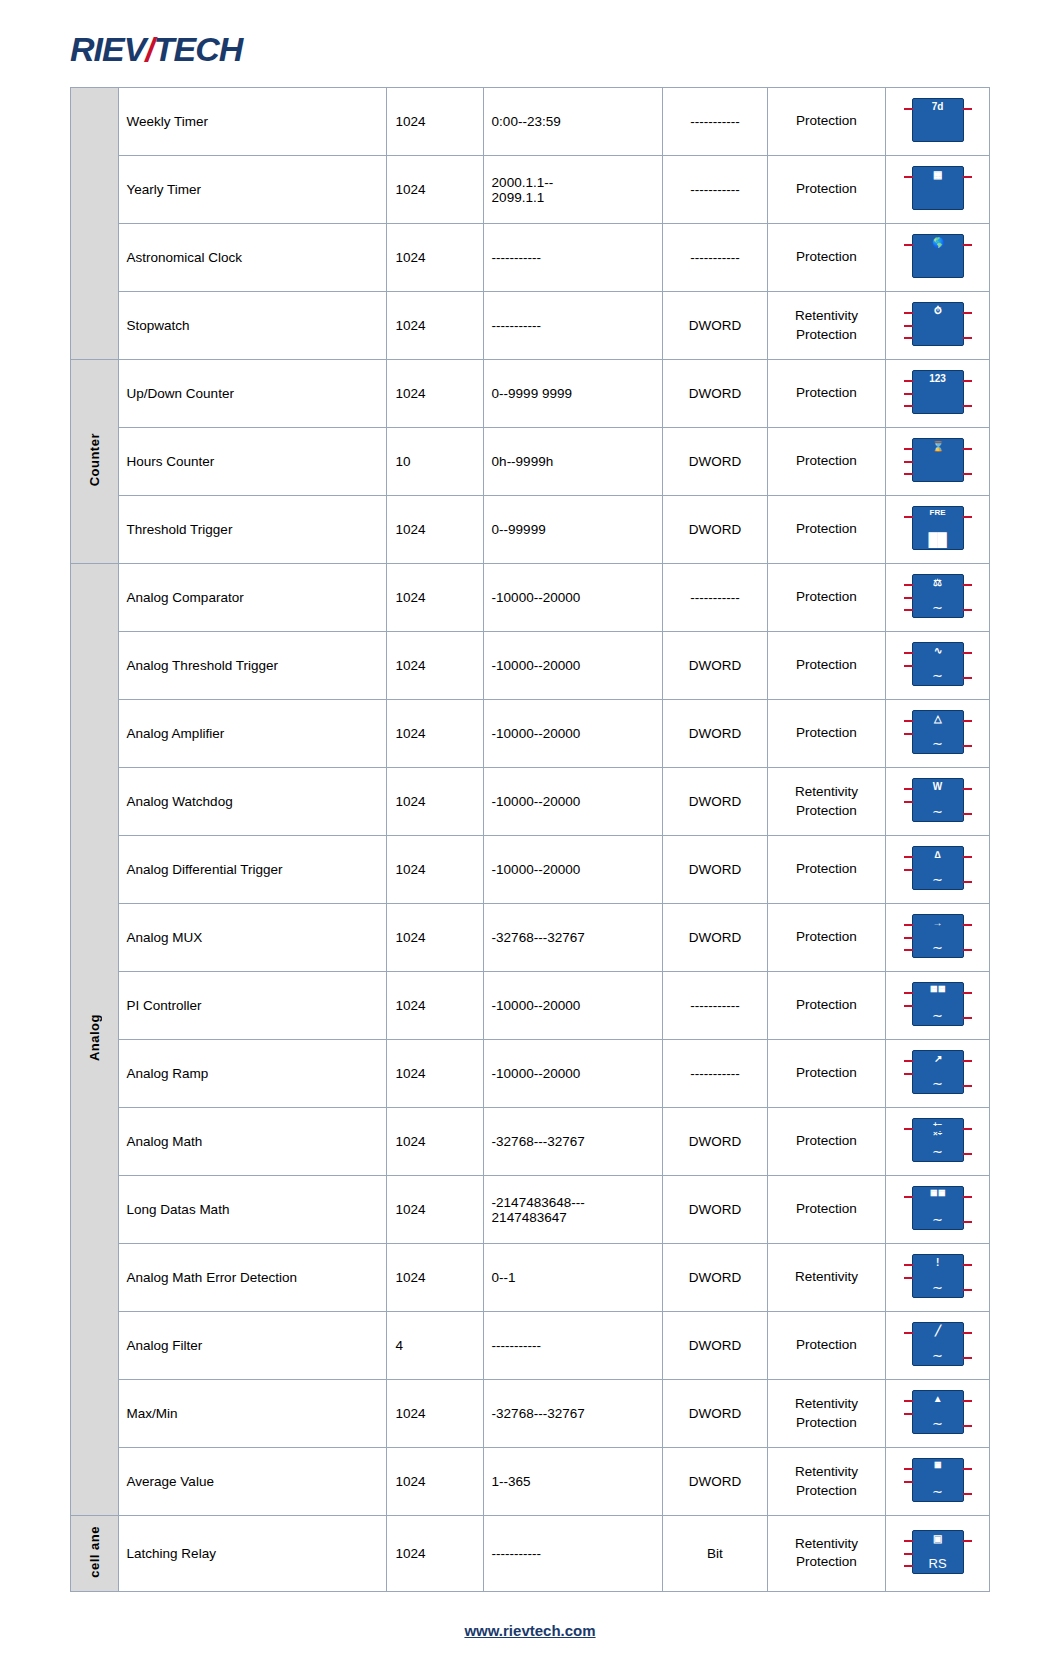RIEV/TECH
| | Weekly Timer | 1024 | 0:00--23:59 | ----------- | Protection | 7d |
| Yearly Timer | 1024 | 2000.1.1-- 2099.1.1 | ----------- | Protection | ▦ |
| Astronomical Clock | 1024 | ----------- | ----------- | Protection | 🌎 |
| Stopwatch | 1024 | ----------- | DWORD | Retentivity Protection | ⏱ |
| Counter | Up/Down Counter | 1024 | 0--9999 9999 | DWORD | Protection | 123 |
| Hours Counter | 10 | 0h--9999h | DWORD | Protection | ⌛ |
| Threshold Trigger | 1024 | 0--99999 | DWORD | Protection | FRE ██ |
| Analog | Analog Comparator | 1024 | -10000--20000 | ----------- | Protection | ⚖ ∼ |
| Analog Threshold Trigger | 1024 | -10000--20000 | DWORD | Protection | ∿ ∼ |
| Analog Amplifier | 1024 | -10000--20000 | DWORD | Protection | △ ∼ |
| Analog Watchdog | 1024 | -10000--20000 | DWORD | Retentivity Protection | W ∼ |
| Analog Differential Trigger | 1024 | -10000--20000 | DWORD | Protection | ∆ ∼ |
| Analog MUX | 1024 | -32768---32767 | DWORD | Protection | → ∼ |
| PI Controller | 1024 | -10000--20000 | ----------- | Protection | ▩▩ ∼ |
| Analog Ramp | 1024 | -10000--20000 | ----------- | Protection | ↗ ∼ |
| Analog Math | 1024 | -32768---32767 | DWORD | Protection | +− ×÷ ∼ |
| Long Datas Math | 1024 | -2147483648--- 2147483647 | DWORD | Protection | ▦▦ ∼ |
| Analog Math Error Detection | 1024 | 0--1 | DWORD | Retentivity | ! ∼ |
| Analog Filter | 4 | ----------- | DWORD | Protection | ╱ ∼ |
| Max/Min | 1024 | -32768---32767 | DWORD | Retentivity Protection | ▲ ∼ |
| Average Value | 1024 | 1--365 | DWORD | Retentivity Protection | ▦ ∼ |
| cell ane | Latching Relay | 1024 | ----------- | Bit | Retentivity Protection | ▣ RS |
www.rievtech.com